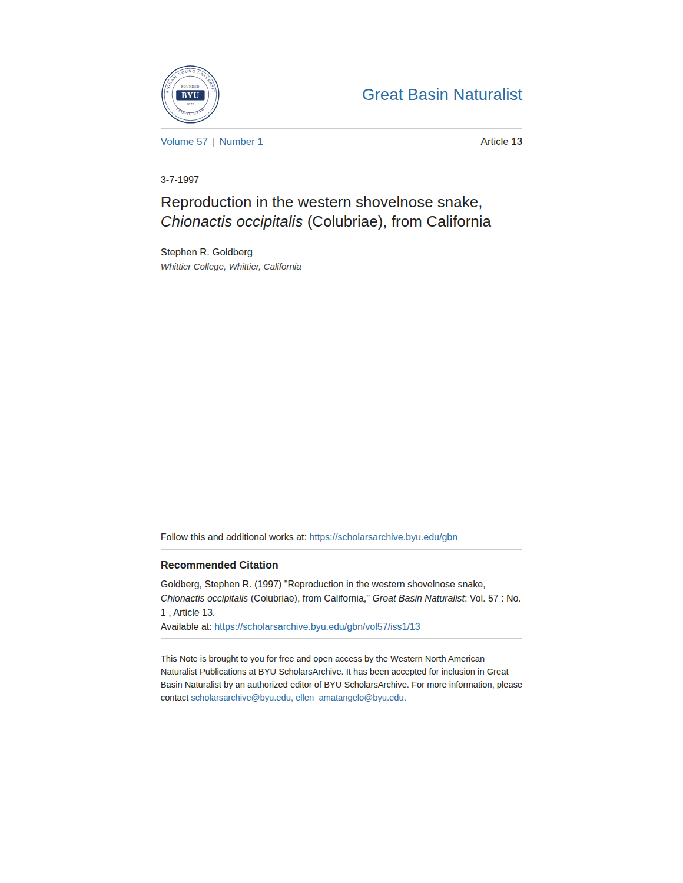BYU seal BRIGHAM YOUNG UNIVERSITY PROVO, UTAH FOUNDED BYU 1875
Great Basin Naturalist
Volume 57|Number 1
Article 13
3-7-1997
Reproduction in the western shovelnose snake, Chionactis occipitalis (Colubriae), from California
Stephen R. Goldberg
Whittier College, Whittier, California
Follow this and additional works at: https://scholarsarchive.byu.edu/gbn
Recommended Citation
Goldberg, Stephen R. (1997) "Reproduction in the western shovelnose snake, Chionactis occipitalis (Colubriae), from California," Great Basin Naturalist: Vol. 57 : No. 1 , Article 13.
Available at: https://scholarsarchive.byu.edu/gbn/vol57/iss1/13
This Note is brought to you for free and open access by the Western North American Naturalist Publications at BYU ScholarsArchive. It has been accepted for inclusion in Great Basin Naturalist by an authorized editor of BYU ScholarsArchive. For more information, please contact scholarsarchive@byu.edu, ellen_amatangelo@byu.edu.